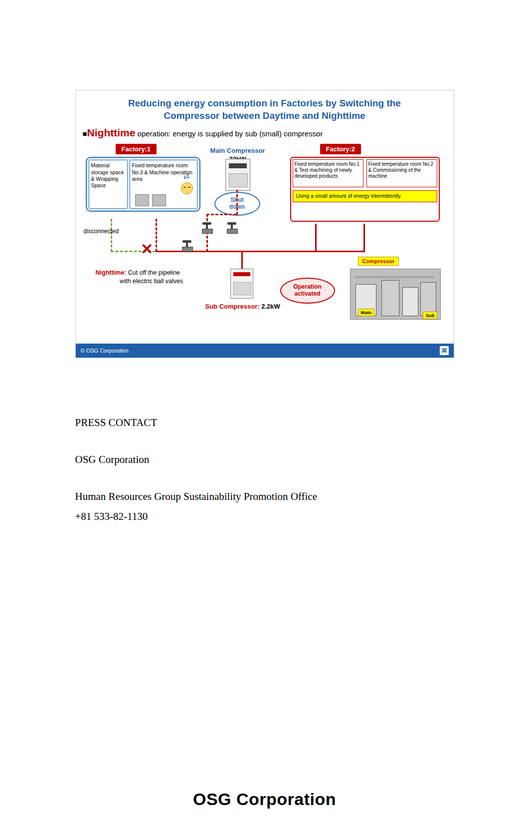Reducing energy consumption in Factories by Switching the
Compressor between Daytime and Nighttime
■Nighttime operation: energy is supplied by sub (small) compressor
Factory:1
Factory:2
Main Compressor
22kW
Material storage space & Wrapping Space
Fixed temperature room No.3 & Machine operation area zZ
Fixed temperature room No.1 & Test machining of newly developed products
Fixed temperature room No.2 & Commissioning of the machine
Using a small amount of energy intermittently
Shut
down
Operation
activated
✕
disconnected
Nighttime: Cut off the pipeline
with electric ball valves
Sub Compressor: 2.2kW
Compressor
Main
Sub
© OSG Corporation ⌘
PRESS CONTACT
OSG Corporation
Human Resources Group Sustainability Promotion Office
+81 533-82-1130
OSG Corporation